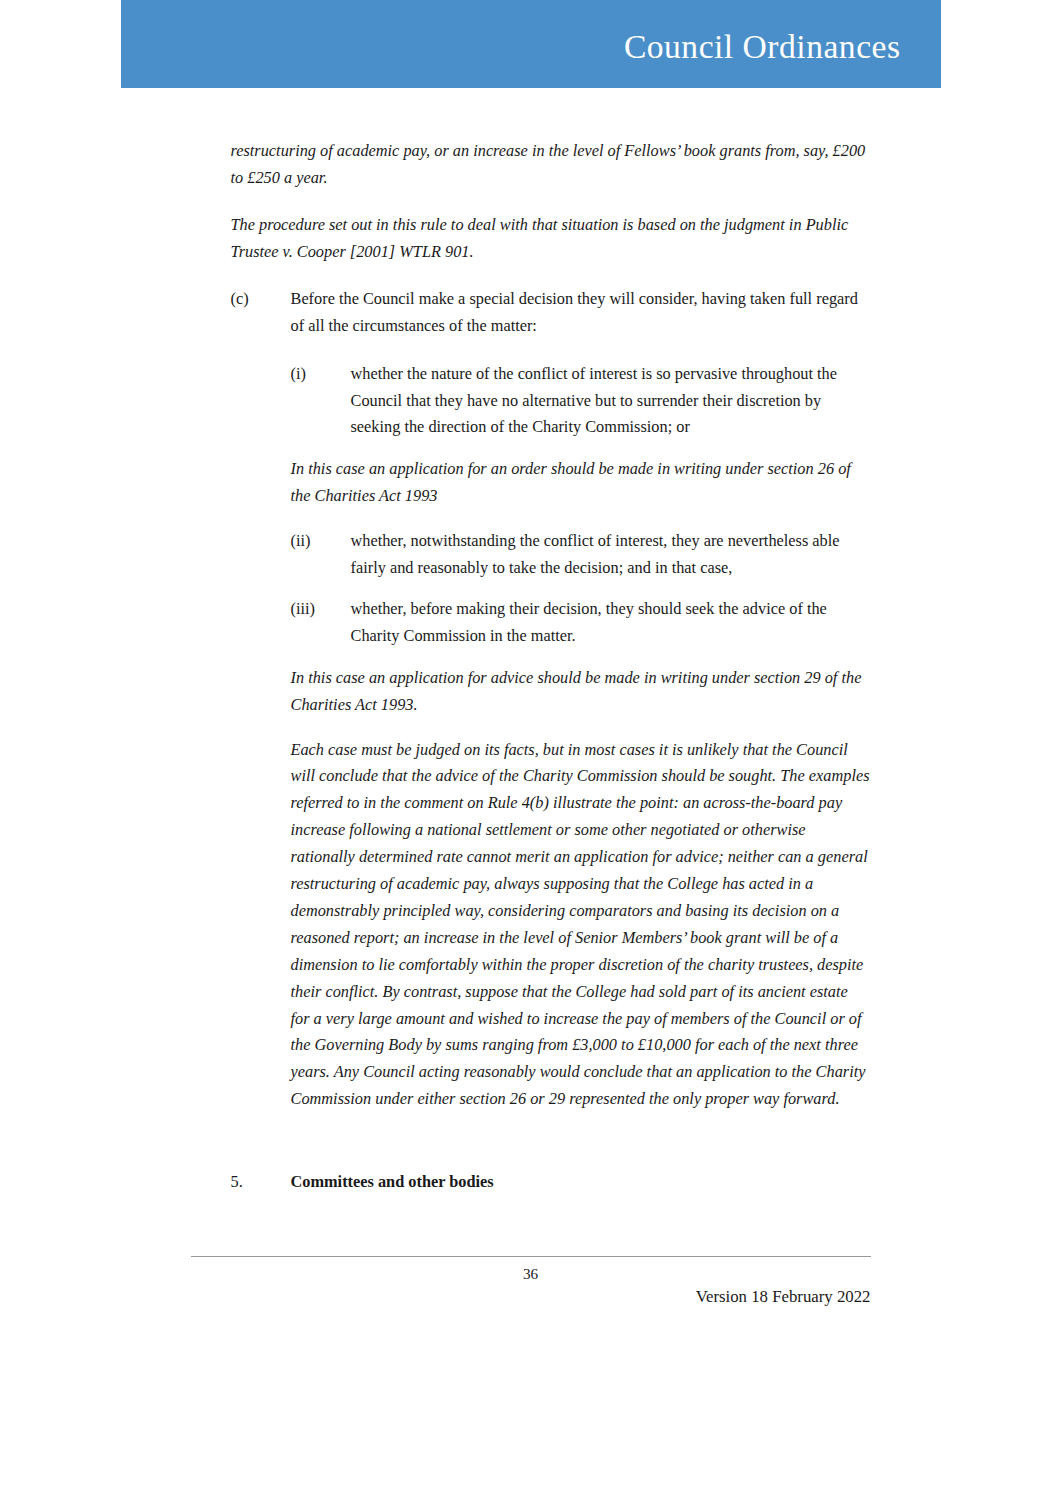Council Ordinances
restructuring of academic pay, or an increase in the level of Fellows’ book grants from, say, £200 to £250 a year.
The procedure set out in this rule to deal with that situation is based on the judgment in Public Trustee v. Cooper [2001] WTLR 901.
(c)
Before the Council make a special decision they will consider, having taken full regard of all the circumstances of the matter:
(i)
whether the nature of the conflict of interest is so pervasive throughout the Council that they have no alternative but to surrender their discretion by seeking the direction of the Charity Commission; or
In this case an application for an order should be made in writing under section 26 of the Charities Act 1993
(ii)
whether, notwithstanding the conflict of interest, they are nevertheless able fairly and reasonably to take the decision; and in that case,
(iii)
whether, before making their decision, they should seek the advice of the Charity Commission in the matter.
In this case an application for advice should be made in writing under section 29 of the Charities Act 1993.
Each case must be judged on its facts, but in most cases it is unlikely that the Council will conclude that the advice of the Charity Commission should be sought. The examples referred to in the comment on Rule 4(b) illustrate the point: an across-the-board pay increase following a national settlement or some other negotiated or otherwise rationally determined rate cannot merit an application for advice; neither can a general restructuring of academic pay, always supposing that the College has acted in a demonstrably principled way, considering comparators and basing its decision on a reasoned report; an increase in the level of Senior Members’ book grant will be of a dimension to lie comfortably within the proper discretion of the charity trustees, despite their conflict. By contrast, suppose that the College had sold part of its ancient estate for a very large amount and wished to increase the pay of members of the Council or of the Governing Body by sums ranging from £3,000 to £10,000 for each of the next three years. Any Council acting reasonably would conclude that an application to the Charity Commission under either section 26 or 29 represented the only proper way forward.
5.
Committees and other bodies
36
Version 18 February 2022